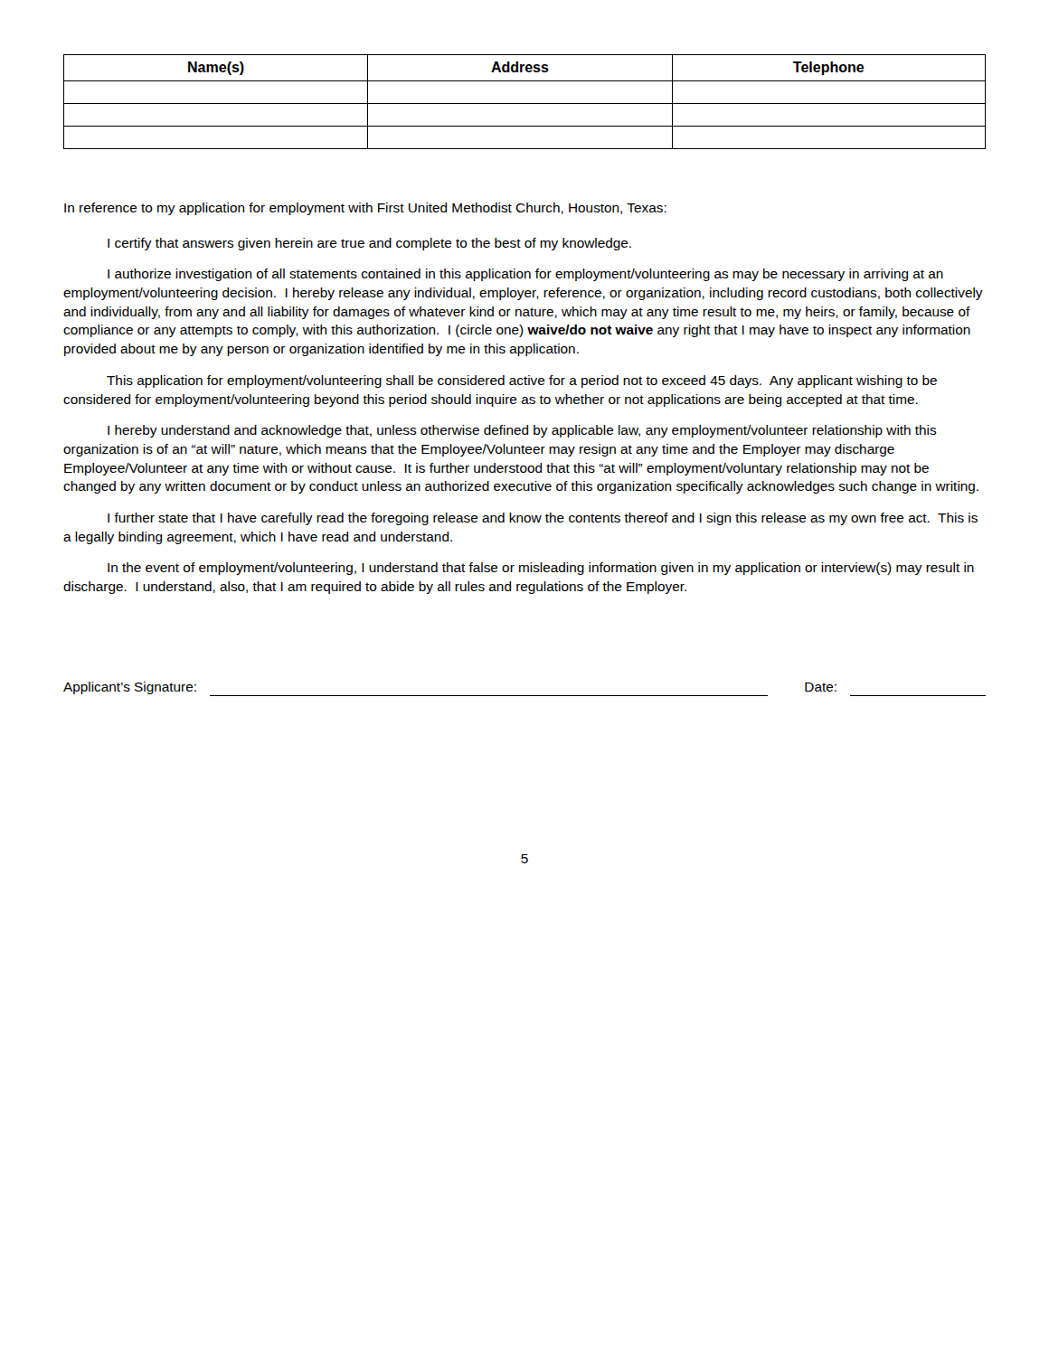| Name(s) | Address | Telephone |
| --- | --- | --- |
In reference to my application for employment with First United Methodist Church, Houston, Texas:
I certify that answers given herein are true and complete to the best of my knowledge.
I authorize investigation of all statements contained in this application for employment/volunteering as may be necessary in arriving at an employment/volunteering decision. I hereby release any individual, employer, reference, or organization, including record custodians, both collectively and individually, from any and all liability for damages of whatever kind or nature, which may at any time result to me, my heirs, or family, because of compliance or any attempts to comply, with this authorization. I (circle one) waive/do not waive any right that I may have to inspect any information provided about me by any person or organization identified by me in this application.
This application for employment/volunteering shall be considered active for a period not to exceed 45 days. Any applicant wishing to be considered for employment/volunteering beyond this period should inquire as to whether or not applications are being accepted at that time.
I hereby understand and acknowledge that, unless otherwise defined by applicable law, any employment/volunteer relationship with this organization is of an “at will” nature, which means that the Employee/Volunteer may resign at any time and the Employer may discharge Employee/Volunteer at any time with or without cause. It is further understood that this “at will” employment/voluntary relationship may not be changed by any written document or by conduct unless an authorized executive of this organization specifically acknowledges such change in writing.
I further state that I have carefully read the foregoing release and know the contents thereof and I sign this release as my own free act. This is a legally binding agreement, which I have read and understand.
In the event of employment/volunteering, I understand that false or misleading information given in my application or interview(s) may result in discharge. I understand, also, that I am required to abide by all rules and regulations of the Employer.
Applicant’s Signature: Date:
5